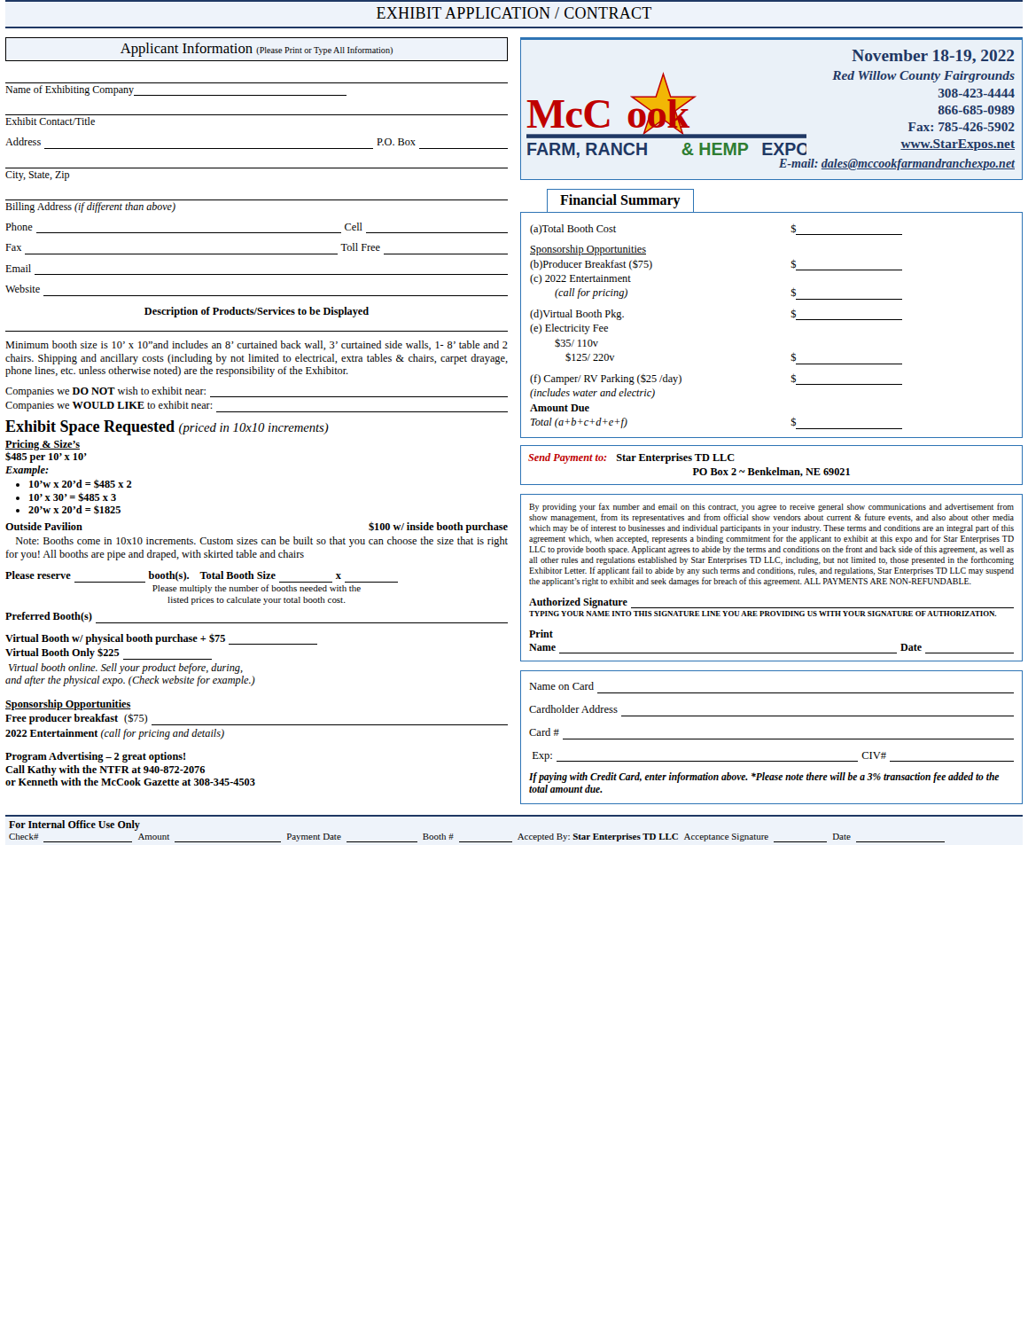EXHIBIT APPLICATION / CONTRACT
Applicant Information (Please Print or Type All Information)
Name of Exhibiting Company
Exhibit Contact/Title
Address P.O. Box
City, State, Zip
Billing Address (if different than above)
Phone Cell
Fax Toll Free
Email
Website
Description of Products/Services to be Displayed
Minimum booth size is 10’ x 10”and includes an 8’ curtained back wall, 3’ curtained side walls, 1- 8’ table and 2 chairs. Shipping and ancillary costs (including by not limited to electrical, extra tables & chairs, carpet drayage, phone lines, etc. unless otherwise noted) are the responsibility of the Exhibitor.
Companies we DO NOT wish to exhibit near:
Companies we WOULD LIKE to exhibit near:
Exhibit Space Requested (priced in 10x10 increments)
Pricing & Size’s
$485 per 10’ x 10’
Example:
10’w x 20’d = $485 x 2
10’ x 30’ = $485 x 3
20’w x 20’d = $1825
Outside Pavilion $100 w/ inside booth purchase
Note: Booths come in 10x10 increments. Custom sizes can be built so that you can choose the size that is right for you! All booths are pipe and draped, with skirted table and chairs
Please reserve booth(s). Total Booth Size x
Please multiply the number of booths needed with the
listed prices to calculate your total booth cost.
Preferred Booth(s)
Virtual Booth w/ physical booth purchase + $75
Virtual Booth Only $225
Virtual booth online. Sell your product before, during,
and after the physical expo. (Check website for example.)
Sponsorship Opportunities
Free producer breakfast ($75)
2022 Entertainment (call for pricing and details)
Program Advertising – 2 great options!
Call Kathy with the NTFR at 940-872-2076
or Kenneth with the McCook Gazette at 308-345-4503
November 18-19, 2022
Red Willow County Fairgrounds
308-423-4444
866-685-0989
Fax: 785-426-5902
www.StarExpos.net
McC ook FARM, RANCH & HEMP EXPO
E-mail: dales@mccookfarmandranchexpo.net
Financial Summary
| (a)Total Booth Cost | $ |
| Sponsorship Opportunities | |
| (b)Producer Breakfast ($75) | $ |
| (c) 2022 Entertainment | |
| (call for pricing) | $ |
| (d)Virtual Booth Pkg. | $ |
| (e) Electricity Fee | |
| $35/ 110v | |
| $125/ 220v | $ |
| (f) Camper/ RV Parking ($25 /day) | $ |
| (includes water and electric) | |
| Amount Due | |
| Total (a+b+c+d+e+f) | $ |
Send Payment to: Star Enterprises TD LLC
PO Box 2 ~ Benkelman, NE 69021
By providing your fax number and email on this contract, you agree to receive general show communications and advertisement from show management, from its representatives and from official show vendors about current & future events, and also about other media which may be of interest to businesses and individual participants in your industry. These terms and conditions are an integral part of this agreement which, when accepted, represents a binding commitment for the applicant to exhibit at this expo and for Star Enterprises TD LLC to provide booth space. Applicant agrees to abide by the terms and conditions on the front and back side of this agreement, as well as all other rules and regulations established by Star Enterprises TD LLC, including, but not limited to, those presented in the forthcoming Exhibitor Letter. If applicant fail to abide by any such terms and conditions, rules, and regulations, Star Enterprises TD LLC may suspend the applicant’s right to exhibit and seek damages for breach of this agreement. ALL PAYMENTS ARE NON-REFUNDABLE.
Authorized Signature
TYPING YOUR NAME INTO THIS SIGNATURE LINE YOU ARE PROVIDING US WITH YOUR SIGNATURE OF AUTHORIZATION.
Print
Name Date
Name on Card
Cardholder Address
Card #
Exp: CIV#
If paying with Credit Card, enter information above. *Please note there will be a 3% transaction fee added to the total amount due.
For Internal Office Use Only
Check# Amount Payment Date Booth # Accepted By: Star Enterprises TD LLC Acceptance Signature Date